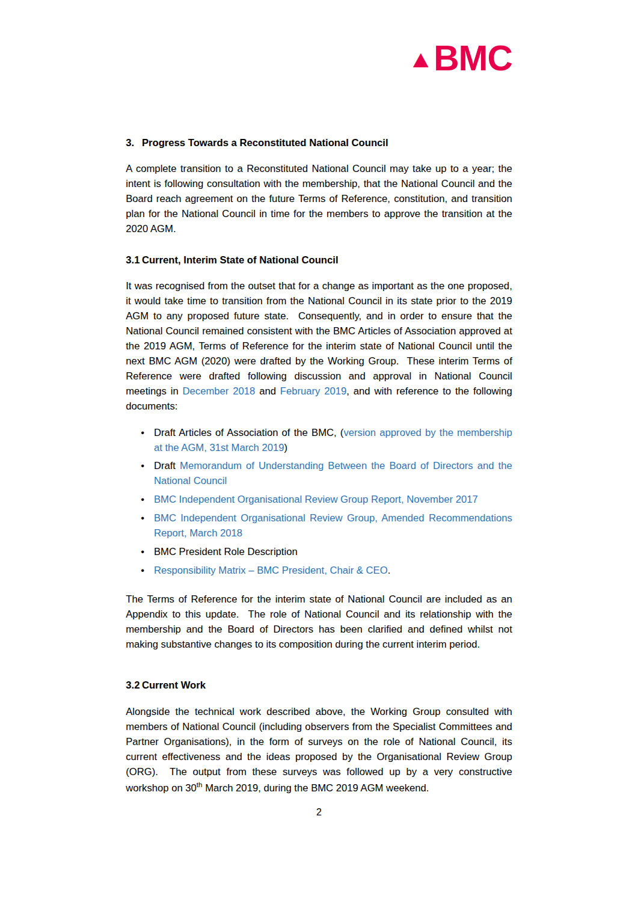▲BMC
3. Progress Towards a Reconstituted National Council
A complete transition to a Reconstituted National Council may take up to a year; the intent is following consultation with the membership, that the National Council and the Board reach agreement on the future Terms of Reference, constitution, and transition plan for the National Council in time for the members to approve the transition at the 2020 AGM.
3.1 Current, Interim State of National Council
It was recognised from the outset that for a change as important as the one proposed, it would take time to transition from the National Council in its state prior to the 2019 AGM to any proposed future state. Consequently, and in order to ensure that the National Council remained consistent with the BMC Articles of Association approved at the 2019 AGM, Terms of Reference for the interim state of National Council until the next BMC AGM (2020) were drafted by the Working Group. These interim Terms of Reference were drafted following discussion and approval in National Council meetings in December 2018 and February 2019, and with reference to the following documents:
Draft Articles of Association of the BMC, (version approved by the membership at the AGM, 31st March 2019)
Draft Memorandum of Understanding Between the Board of Directors and the National Council
BMC Independent Organisational Review Group Report, November 2017
BMC Independent Organisational Review Group, Amended Recommendations Report, March 2018
BMC President Role Description
Responsibility Matrix – BMC President, Chair & CEO.
The Terms of Reference for the interim state of National Council are included as an Appendix to this update. The role of National Council and its relationship with the membership and the Board of Directors has been clarified and defined whilst not making substantive changes to its composition during the current interim period.
3.2 Current Work
Alongside the technical work described above, the Working Group consulted with members of National Council (including observers from the Specialist Committees and Partner Organisations), in the form of surveys on the role of National Council, its current effectiveness and the ideas proposed by the Organisational Review Group (ORG). The output from these surveys was followed up by a very constructive workshop on 30th March 2019, during the BMC 2019 AGM weekend.
2